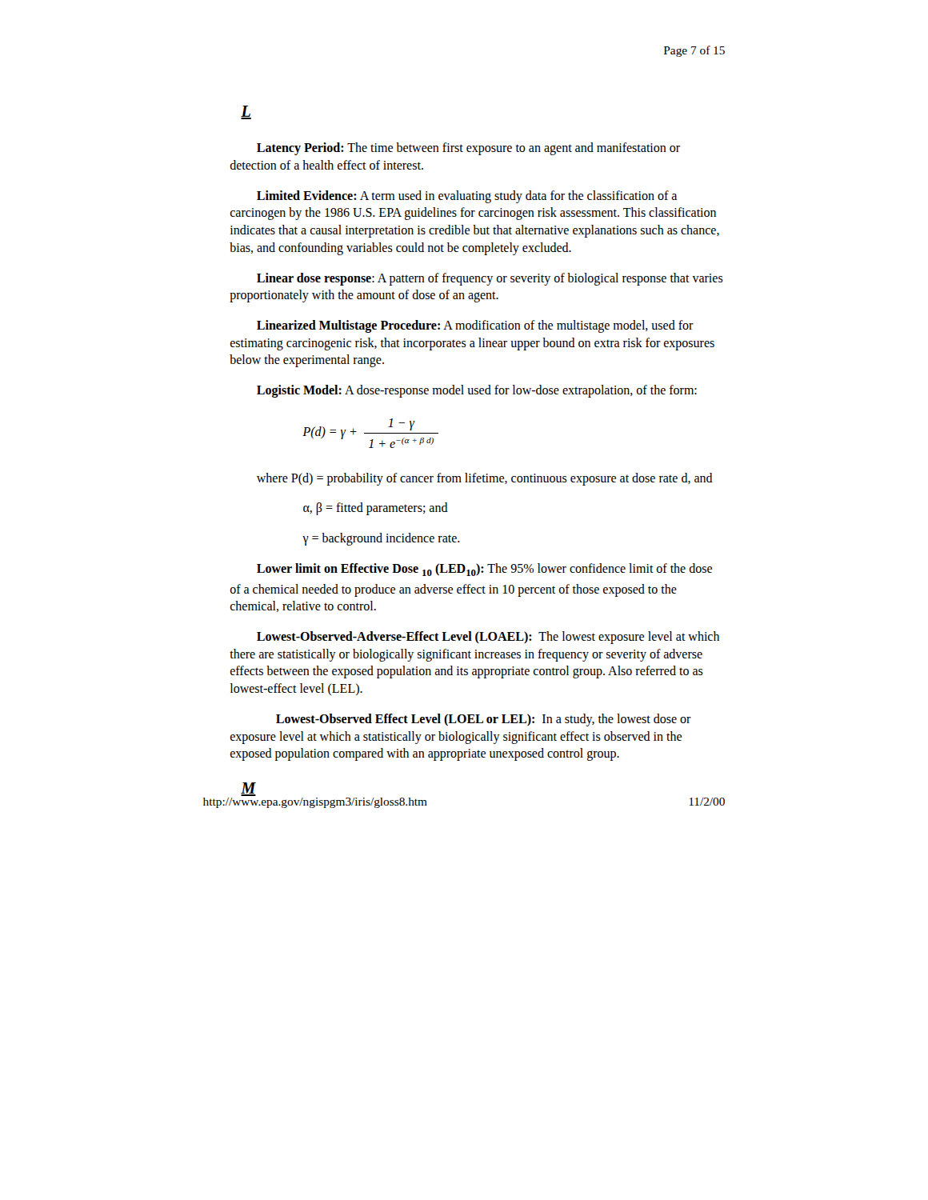Page 7 of 15
L
Latency Period: The time between first exposure to an agent and manifestation or detection of a health effect of interest.
Limited Evidence: A term used in evaluating study data for the classification of a carcinogen by the 1986 U.S. EPA guidelines for carcinogen risk assessment. This classification indicates that a causal interpretation is credible but that alternative explanations such as chance, bias, and confounding variables could not be completely excluded.
Linear dose response: A pattern of frequency or severity of biological response that varies proportionately with the amount of dose of an agent.
Linearized Multistage Procedure: A modification of the multistage model, used for estimating carcinogenic risk, that incorporates a linear upper bound on extra risk for exposures below the experimental range.
Logistic Model: A dose-response model used for low-dose extrapolation, of the form:
P(d) = γ + 1 − γ 1 + e−(α + β d)
where P(d) = probability of cancer from lifetime, continuous exposure at dose rate d, and
α, β = fitted parameters; and
γ = background incidence rate.
Lower limit on Effective Dose 10 (LED10): The 95% lower confidence limit of the dose of a chemical needed to produce an adverse effect in 10 percent of those exposed to the chemical, relative to control.
Lowest-Observed-Adverse-Effect Level (LOAEL): The lowest exposure level at which there are statistically or biologically significant increases in frequency or severity of adverse effects between the exposed population and its appropriate control group. Also referred to as lowest-effect level (LEL).
Lowest-Observed Effect Level (LOEL or LEL): In a study, the lowest dose or exposure level at which a statistically or biologically significant effect is observed in the exposed population compared with an appropriate unexposed control group.
M
http://www.epa.gov/ngispgm3/iris/gloss8.htm 11/2/00